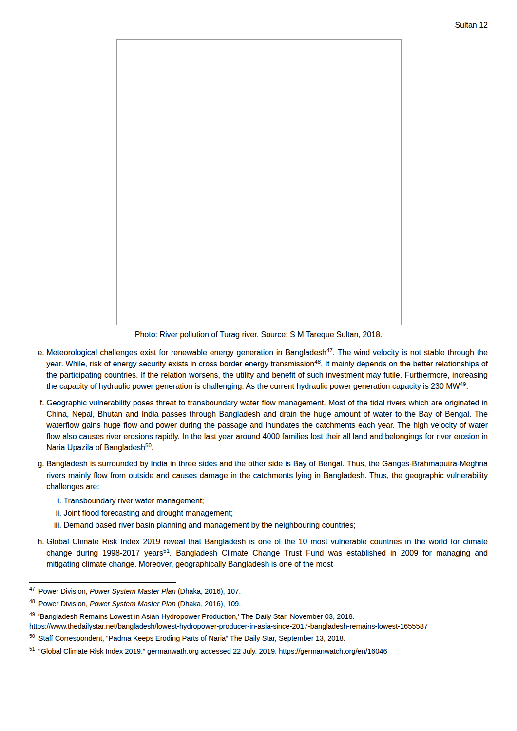Sultan 12
Photo: River pollution of Turag river. Source: S M Tareque Sultan, 2018.
Meteorological challenges exist for renewable energy generation in Bangladesh47. The wind velocity is not stable through the year. While, risk of energy security exists in cross border energy transmission48. It mainly depends on the better relationships of the participating countries. If the relation worsens, the utility and benefit of such investment may futile. Furthermore, increasing the capacity of hydraulic power generation is challenging. As the current hydraulic power generation capacity is 230 MW49.
Geographic vulnerability poses threat to transboundary water flow management. Most of the tidal rivers which are originated in China, Nepal, Bhutan and India passes through Bangladesh and drain the huge amount of water to the Bay of Bengal. The waterflow gains huge flow and power during the passage and inundates the catchments each year. The high velocity of water flow also causes river erosions rapidly. In the last year around 4000 families lost their all land and belongings for river erosion in Naria Upazila of Bangladesh50.
Bangladesh is surrounded by India in three sides and the other side is Bay of Bengal. Thus, the Ganges-Brahmaputra-Meghna rivers mainly flow from outside and causes damage in the catchments lying in Bangladesh. Thus, the geographic vulnerability challenges are:
Transboundary river water management;
Joint flood forecasting and drought management;
Demand based river basin planning and management by the neighbouring countries;
Global Climate Risk Index 2019 reveal that Bangladesh is one of the 10 most vulnerable countries in the world for climate change during 1998-2017 years51. Bangladesh Climate Change Trust Fund was established in 2009 for managing and mitigating climate change. Moreover, geographically Bangladesh is one of the most
47 Power Division, Power System Master Plan (Dhaka, 2016), 107.
48 Power Division, Power System Master Plan (Dhaka, 2016), 109.
49 'Bangladesh Remains Lowest in Asian Hydropower Production,' The Daily Star, November 03, 2018. https://www.thedailystar.net/bangladesh/lowest-hydropower-producer-in-asia-since-2017-bangladesh-remains-lowest-1655587
50 Staff Correspondent, “Padma Keeps Eroding Parts of Naria” The Daily Star, September 13, 2018.
51 “Global Climate Risk Index 2019,” germanwath.org accessed 22 July, 2019. https://germanwatch.org/en/16046